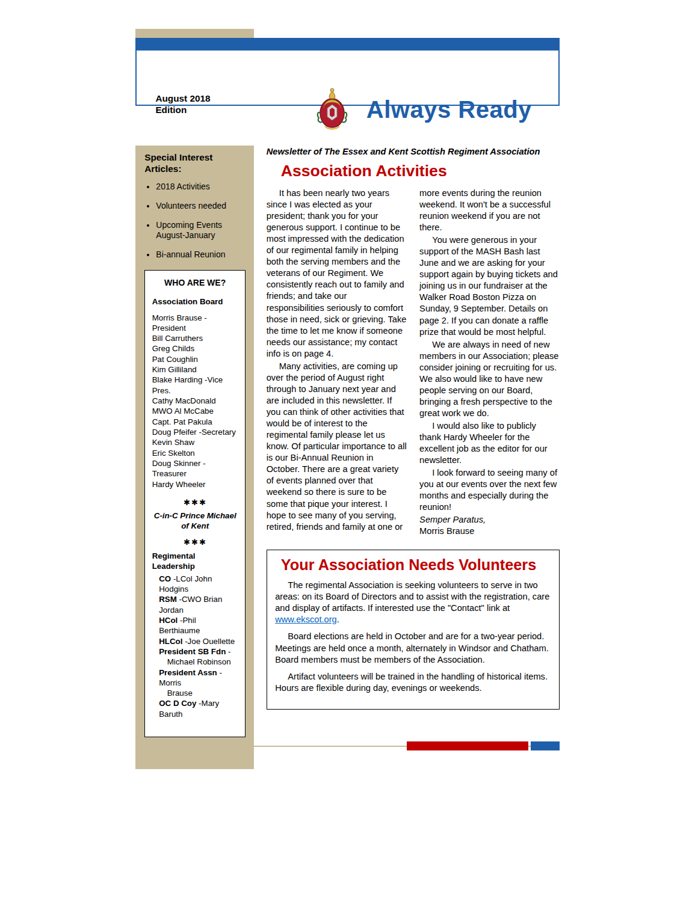August 2018
Edition
Always Ready
Special Interest
Articles:
2018 Activities
Volunteers needed
Upcoming Events
August-January
Bi-annual Reunion
WHO ARE WE?
Association Board
Morris Brause -President
Bill Carruthers
Greg Childs
Pat Coughlin
Kim Gilliland
Blake Harding -Vice Pres.
Cathy MacDonald
MWO Al McCabe
Capt. Pat Pakula
Doug Pfeifer -Secretary
Kevin Shaw
Eric Skelton
Doug Skinner -Treasurer
Hardy Wheeler
✱✱✱
C-in-C Prince Michael
of Kent
✱✱✱
Regimental Leadership
CO -LCol John Hodgins
RSM -CWO Brian Jordan
HCol -Phil Berthiaume
HLCol -Joe Ouellette
President SB Fdn -
Michael Robinson
President Assn -Morris
Brause
OC D Coy -Mary Baruth
Newsletter of The Essex and Kent Scottish Regiment Association
Association Activities
It has been nearly two years since I was elected as your president; thank you for your generous support. I continue to be most impressed with the dedication of our regimental family in helping both the serving members and the veterans of our Regiment. We consistently reach out to family and friends; and take our responsibilities seriously to comfort those in need, sick or grieving. Take the time to let me know if someone needs our assistance; my contact info is on page 4.
Many activities, are coming up over the period of August right through to January next year and are included in this newsletter. If you can think of other activities that would be of interest to the regimental family please let us know. Of particular importance to all is our Bi-Annual Reunion in October. There are a great variety of events planned over that weekend so there is sure to be some that pique your interest. I hope to see many of you serving, retired, friends and family at one or more events during the reunion weekend. It won't be a successful reunion weekend if you are not there.
You were generous in your support of the MASH Bash last June and we are asking for your support again by buying tickets and joining us in our fundraiser at the Walker Road Boston Pizza on Sunday, 9 September. Details on page 2. If you can donate a raffle prize that would be most helpful.
We are always in need of new members in our Association; please consider joining or recruiting for us. We also would like to have new people serving on our Board, bringing a fresh perspective to the great work we do.
I would also like to publicly thank Hardy Wheeler for the excellent job as the editor for our newsletter.
I look forward to seeing many of you at our events over the next few months and especially during the reunion!
Semper Paratus,
Morris Brause
Your Association Needs Volunteers
The regimental Association is seeking volunteers to serve in two areas: on its Board of Directors and to assist with the registration, care and display of artifacts. If interested use the "Contact" link at www.ekscot.org.
Board elections are held in October and are for a two-year period. Meetings are held once a month, alternately in Windsor and Chatham. Board members must be members of the Association.
Artifact volunteers will be trained in the handling of historical items. Hours are flexible during day, evenings or weekends.